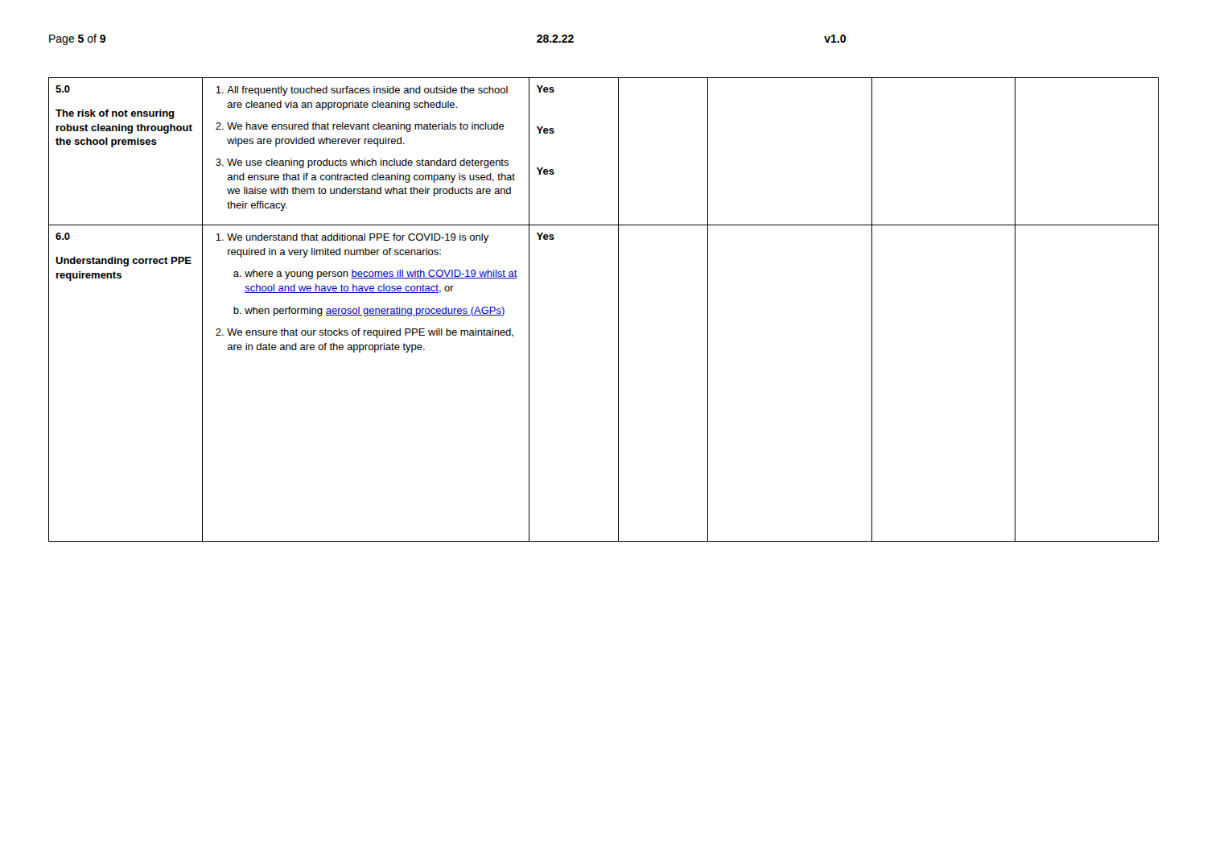Page 5 of 9
28.2.22
v1.0
| 5.0 The risk of not ensuring robust cleaning throughout the school premises | All frequently touched surfaces inside and outside the school are cleaned via an appropriate cleaning schedule. We have ensured that relevant cleaning materials to include wipes are provided wherever required. We use cleaning products which include standard detergents and ensure that if a contracted cleaning company is used, that we liaise with them to understand what their products are and their efficacy. | Yes Yes Yes | | | | |
| 6.0 Understanding correct PPE requirements | We understand that additional PPE for COVID-19 is only required in a very limited number of scenarios: where a young person becomes ill with COVID-19 whilst at school and we have to have close contact , or when performing aerosol generating procedures (AGPs) We ensure that our stocks of required PPE will be maintained, are in date and are of the appropriate type. | Yes | | | | |